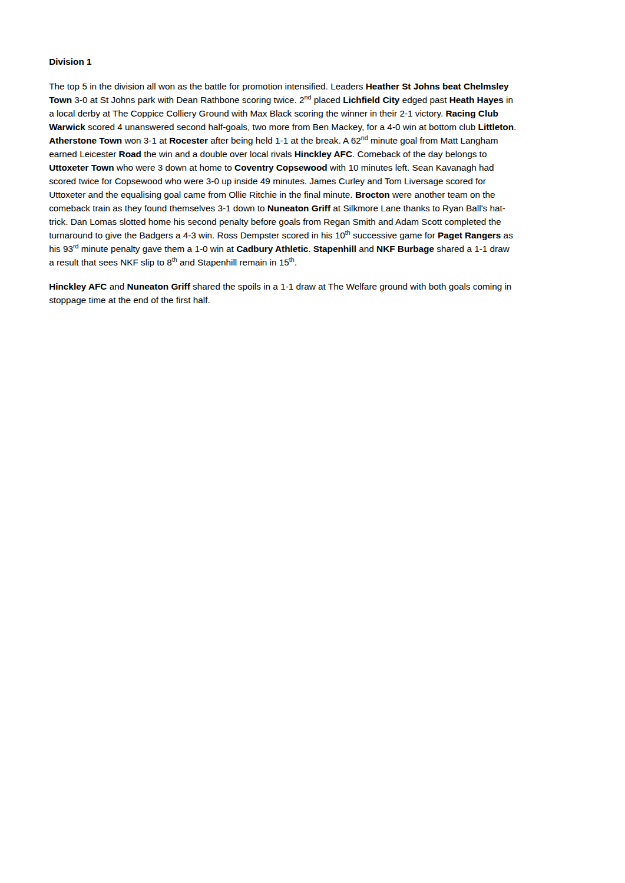Division 1
The top 5 in the division all won as the battle for promotion intensified. Leaders Heather St Johns beat Chelmsley Town 3-0 at St Johns park with Dean Rathbone scoring twice. 2nd placed Lichfield City edged past Heath Hayes in a local derby at The Coppice Colliery Ground with Max Black scoring the winner in their 2-1 victory. Racing Club Warwick scored 4 unanswered second half-goals, two more from Ben Mackey, for a 4-0 win at bottom club Littleton. Atherstone Town won 3-1 at Rocester after being held 1-1 at the break. A 62nd minute goal from Matt Langham earned Leicester Road the win and a double over local rivals Hinckley AFC. Comeback of the day belongs to Uttoxeter Town who were 3 down at home to Coventry Copsewood with 10 minutes left. Sean Kavanagh had scored twice for Copsewood who were 3-0 up inside 49 minutes. James Curley and Tom Liversage scored for Uttoxeter and the equalising goal came from Ollie Ritchie in the final minute. Brocton were another team on the comeback train as they found themselves 3-1 down to Nuneaton Griff at Silkmore Lane thanks to Ryan Ball's hat-trick. Dan Lomas slotted home his second penalty before goals from Regan Smith and Adam Scott completed the turnaround to give the Badgers a 4-3 win. Ross Dempster scored in his 10th successive game for Paget Rangers as his 93rd minute penalty gave them a 1-0 win at Cadbury Athletic. Stapenhill and NKF Burbage shared a 1-1 draw a result that sees NKF slip to 8th and Stapenhill remain in 15th.
Hinckley AFC and Nuneaton Griff shared the spoils in a 1-1 draw at The Welfare ground with both goals coming in stoppage time at the end of the first half.